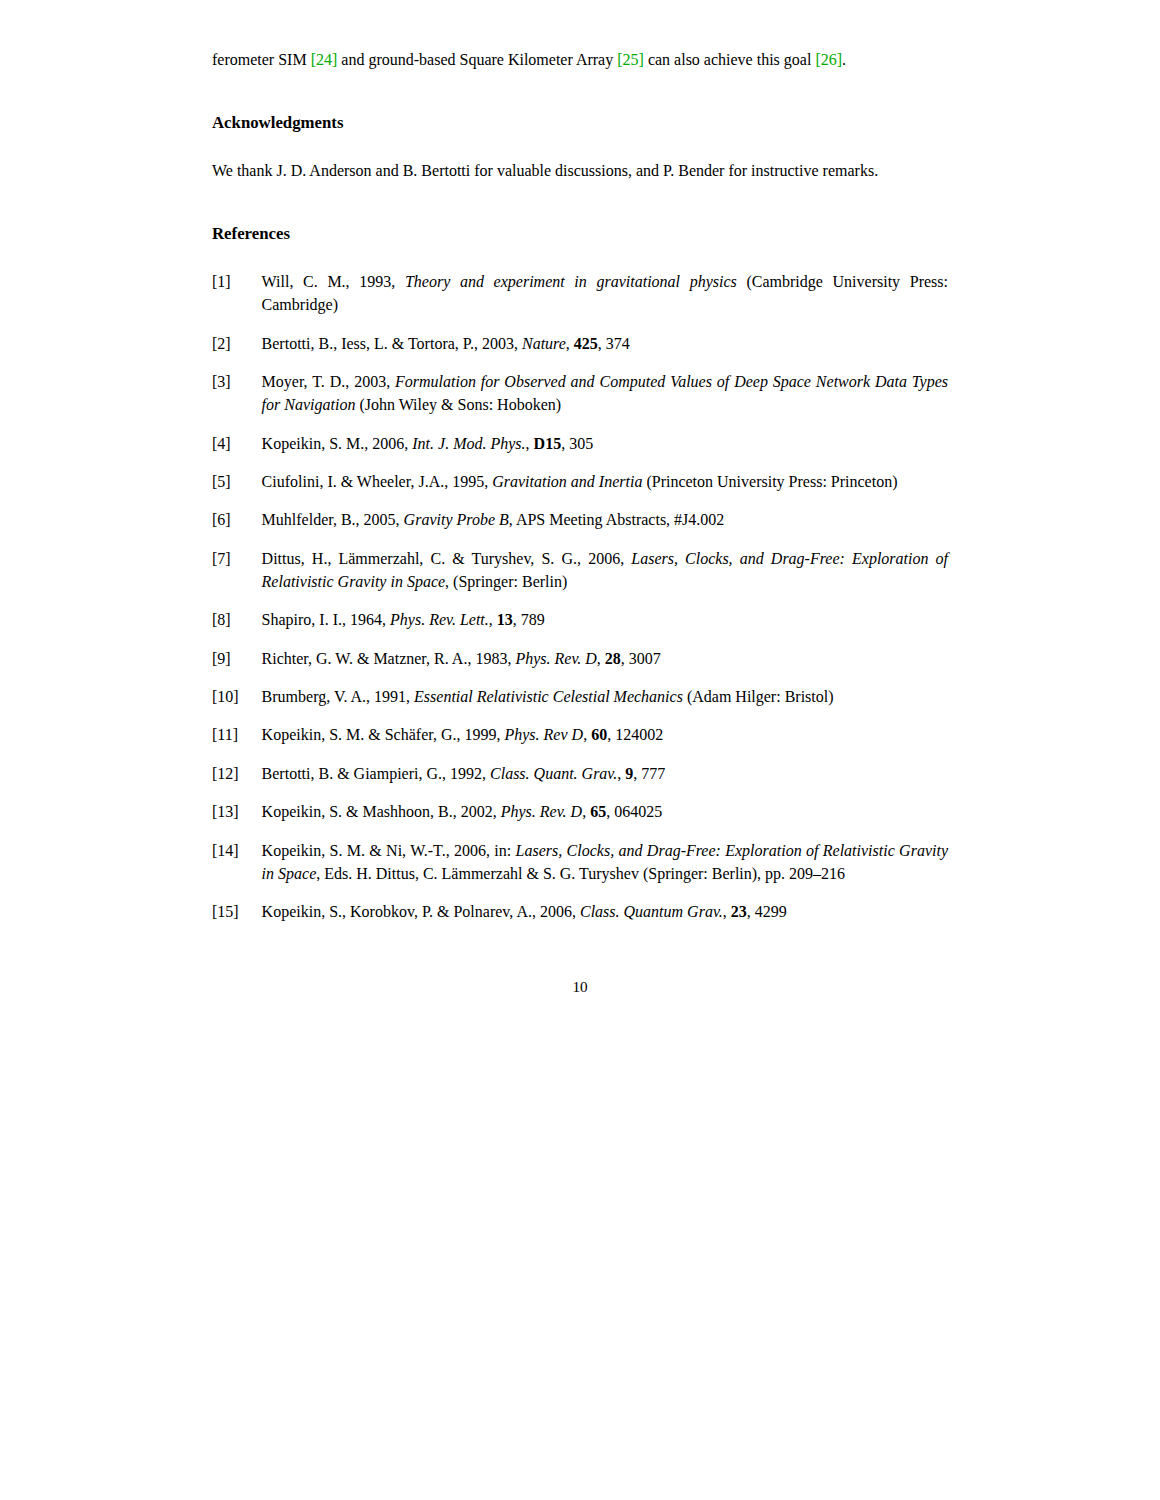ferometer SIM [24] and ground-based Square Kilometer Array [25] can also achieve this goal [26].
Acknowledgments
We thank J. D. Anderson and B. Bertotti for valuable discussions, and P. Bender for instructive remarks.
References
Will, C. M., 1993, Theory and experiment in gravitational physics (Cambridge University Press: Cambridge)
Bertotti, B., Iess, L. & Tortora, P., 2003, Nature, 425, 374
Moyer, T. D., 2003, Formulation for Observed and Computed Values of Deep Space Network Data Types for Navigation (John Wiley & Sons: Hoboken)
Kopeikin, S. M., 2006, Int. J. Mod. Phys., D15, 305
Ciufolini, I. & Wheeler, J.A., 1995, Gravitation and Inertia (Princeton University Press: Princeton)
Muhlfelder, B., 2005, Gravity Probe B, APS Meeting Abstracts, #J4.002
Dittus, H., Lämmerzahl, C. & Turyshev, S. G., 2006, Lasers, Clocks, and Drag-Free: Exploration of Relativistic Gravity in Space, (Springer: Berlin)
Shapiro, I. I., 1964, Phys. Rev. Lett., 13, 789
Richter, G. W. & Matzner, R. A., 1983, Phys. Rev. D, 28, 3007
Brumberg, V. A., 1991, Essential Relativistic Celestial Mechanics (Adam Hilger: Bristol)
Kopeikin, S. M. & Schäfer, G., 1999, Phys. Rev D, 60, 124002
Bertotti, B. & Giampieri, G., 1992, Class. Quant. Grav., 9, 777
Kopeikin, S. & Mashhoon, B., 2002, Phys. Rev. D, 65, 064025
Kopeikin, S. M. & Ni, W.-T., 2006, in: Lasers, Clocks, and Drag-Free: Exploration of Relativistic Gravity in Space, Eds. H. Dittus, C. Lämmerzahl & S. G. Turyshev (Springer: Berlin), pp. 209–216
Kopeikin, S., Korobkov, P. & Polnarev, A., 2006, Class. Quantum Grav., 23, 4299
10